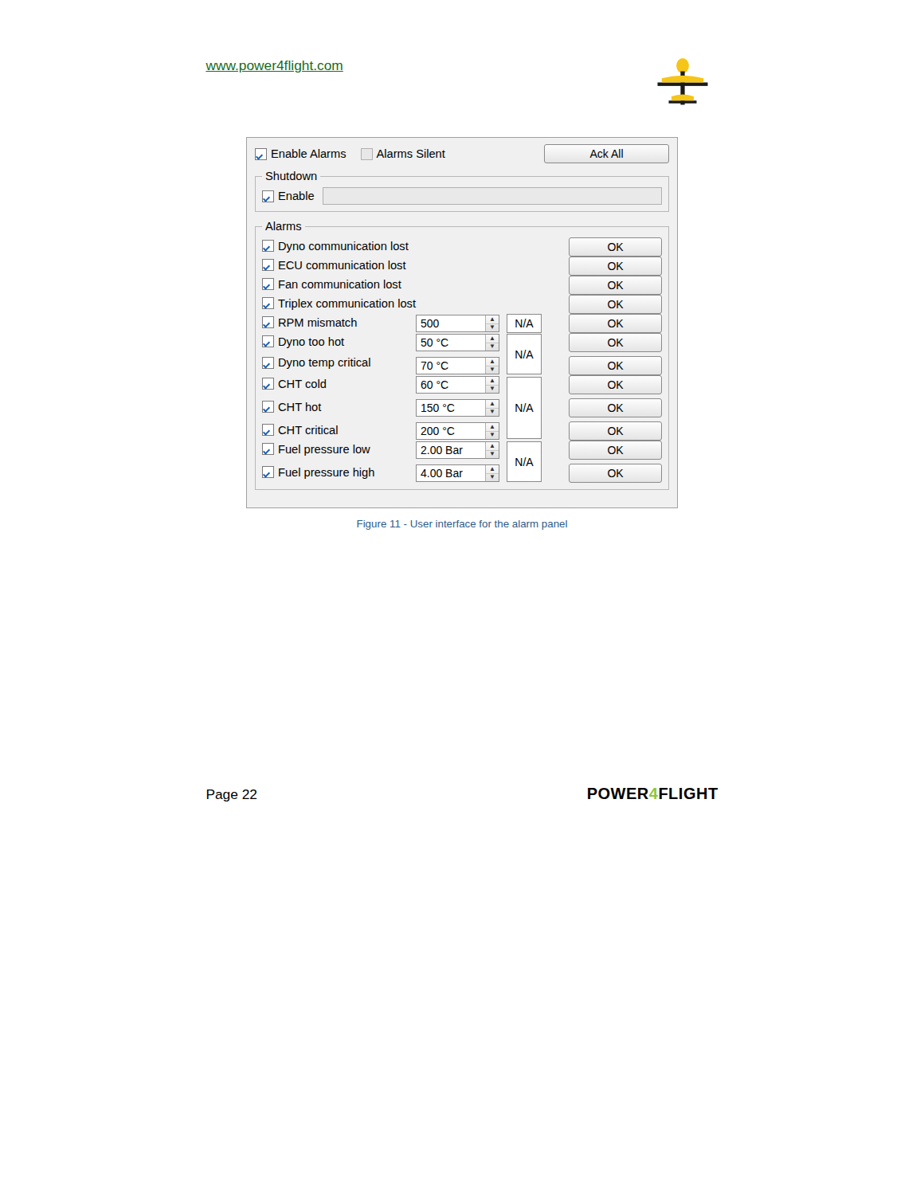www.power4flight.com
Enable Alarms Alarms Silent
Ack All
Shutdown
Enable
Alarms
| Dyno communication lost | | | OK |
| ECU communication lost | | | OK |
| Fan communication lost | | | OK |
| Triplex communication lost | | | OK |
| RPM mismatch | 500 ▲ ▼ | N/A | OK |
| Dyno too hot | 50 °C ▲ ▼ | N/A | OK |
| Dyno temp critical | 70 °C ▲ ▼ | OK |
| CHT cold | 60 °C ▲ ▼ | N/A | OK |
| CHT hot | 150 °C ▲ ▼ | OK |
| CHT critical | 200 °C ▲ ▼ | OK |
| Fuel pressure low | 2.00 Bar ▲ ▼ | N/A | OK |
| Fuel pressure high | 4.00 Bar ▲ ▼ | OK |
Figure 11 - User interface for the alarm panel
Page 22
POWER4 FLIGHT